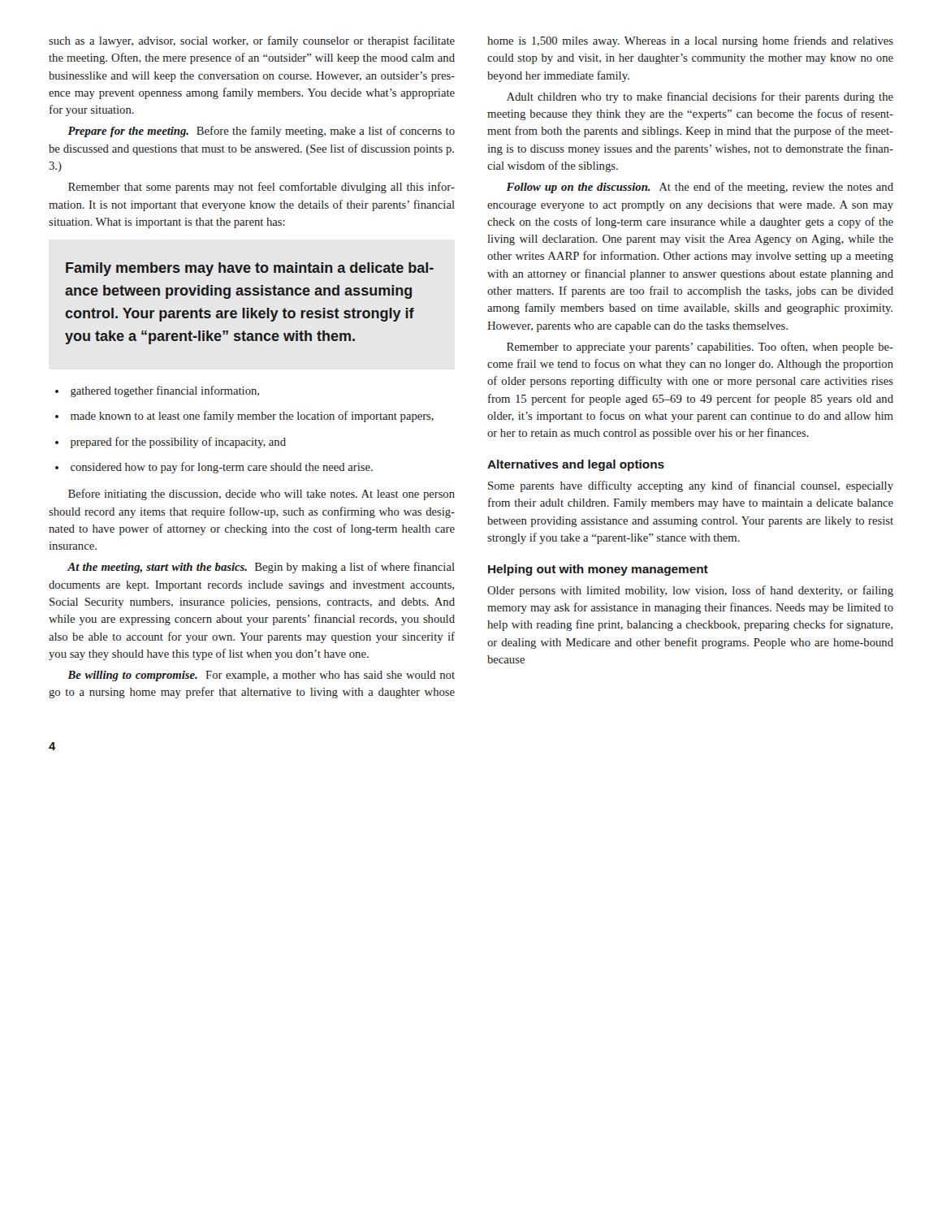such as a lawyer, advisor, social worker, or family counselor or therapist facilitate the meeting. Often, the mere presence of an “outsider” will keep the mood calm and businesslike and will keep the conversation on course. However, an outsider’s presence may prevent openness among family members. You decide what’s appropriate for your situation.
Prepare for the meeting. Before the family meeting, make a list of concerns to be discussed and questions that must to be answered. (See list of discussion points p. 3.)
Remember that some parents may not feel comfortable divulging all this information. It is not important that everyone know the details of their parents’ financial situation. What is important is that the parent has:
Family members may have to maintain a delicate balance between providing assistance and assuming control. Your parents are likely to resist strongly if you take a “parent-like” stance with them.
gathered together financial information,
made known to at least one family member the location of important papers,
prepared for the possibility of incapacity, and
considered how to pay for long-term care should the need arise.
Before initiating the discussion, decide who will take notes. At least one person should record any items that require follow-up, such as confirming who was designated to have power of attorney or checking into the cost of long-term health care insurance.
At the meeting, start with the basics. Begin by making a list of where financial documents are kept. Important records include savings and investment accounts, Social Security numbers, insurance policies, pensions, contracts, and debts. And while you are expressing concern about your parents’ financial records, you should also be able to account for your own. Your parents may question your sincerity if you say they should have this type of list when you don’t have one.
Be willing to compromise. For example, a mother who has said she would not go to a nursing home may prefer that alternative to living with a daughter whose home is 1,500 miles away. Whereas in a local nursing home friends and relatives could stop by and visit, in her daughter’s community the mother may know no one beyond her immediate family.
Adult children who try to make financial decisions for their parents during the meeting because they think they are the “experts” can become the focus of resentment from both the parents and siblings. Keep in mind that the purpose of the meeting is to discuss money issues and the parents’ wishes, not to demonstrate the financial wisdom of the siblings.
Follow up on the discussion. At the end of the meeting, review the notes and encourage everyone to act promptly on any decisions that were made. A son may check on the costs of long-term care insurance while a daughter gets a copy of the living will declaration. One parent may visit the Area Agency on Aging, while the other writes AARP for information. Other actions may involve setting up a meeting with an attorney or financial planner to answer questions about estate planning and other matters. If parents are too frail to accomplish the tasks, jobs can be divided among family members based on time available, skills and geographic proximity. However, parents who are capable can do the tasks themselves.
Remember to appreciate your parents’ capabilities. Too often, when people become frail we tend to focus on what they can no longer do. Although the proportion of older persons reporting difficulty with one or more personal care activities rises from 15 percent for people aged 65–69 to 49 percent for people 85 years old and older, it’s important to focus on what your parent can continue to do and allow him or her to retain as much control as possible over his or her finances.
Alternatives and legal options
Some parents have difficulty accepting any kind of financial counsel, especially from their adult children. Family members may have to maintain a delicate balance between providing assistance and assuming control. Your parents are likely to resist strongly if you take a “parent-like” stance with them.
Helping out with money management
Older persons with limited mobility, low vision, loss of hand dexterity, or failing memory may ask for assistance in managing their finances. Needs may be limited to help with reading fine print, balancing a checkbook, preparing checks for signature, or dealing with Medicare and other benefit programs. People who are home-bound because
4